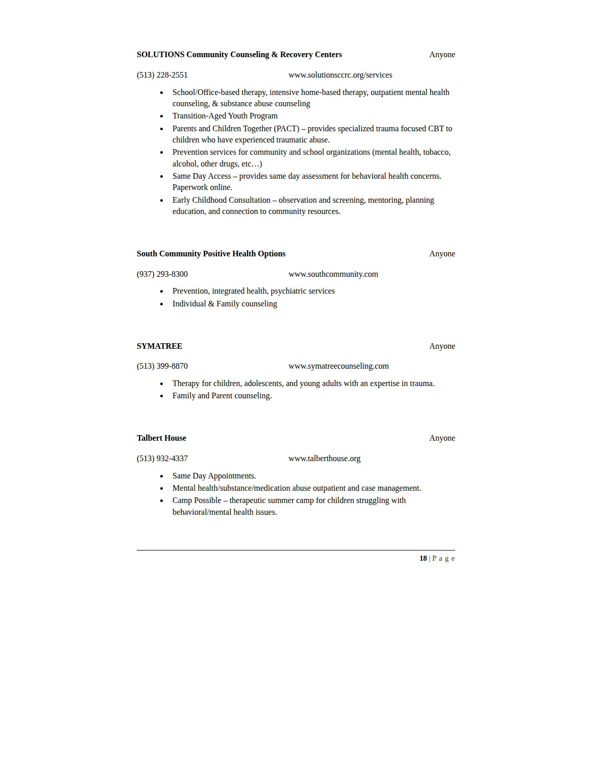SOLUTIONS Community Counseling & Recovery Centers Anyone
(513) 228-2551 www.solutionsccrc.org/services
School/Office-based therapy, intensive home-based therapy, outpatient mental health counseling, & substance abuse counseling
Transition-Aged Youth Program
Parents and Children Together (PACT) – provides specialized trauma focused CBT to children who have experienced traumatic abuse.
Prevention services for community and school organizations (mental health, tobacco, alcohol, other drugs, etc…)
Same Day Access – provides same day assessment for behavioral health concerns. Paperwork online.
Early Childhood Consultation – observation and screening, mentoring, planning education, and connection to community resources.
South Community Positive Health Options Anyone
(937) 293-8300 www.southcommunity.com
Prevention, integrated health, psychiatric services
Individual & Family counseling
SYMATREE Anyone
(513) 399-8870 www.symatreecounseling.com
Therapy for children, adolescents, and young adults with an expertise in trauma.
Family and Parent counseling.
Talbert House Anyone
(513) 932-4337 www.talberthouse.org
Same Day Appointments.
Mental health/substance/medication abuse outpatient and case management.
Camp Possible – therapeutic summer camp for children struggling with behavioral/mental health issues.
18 | P a g e